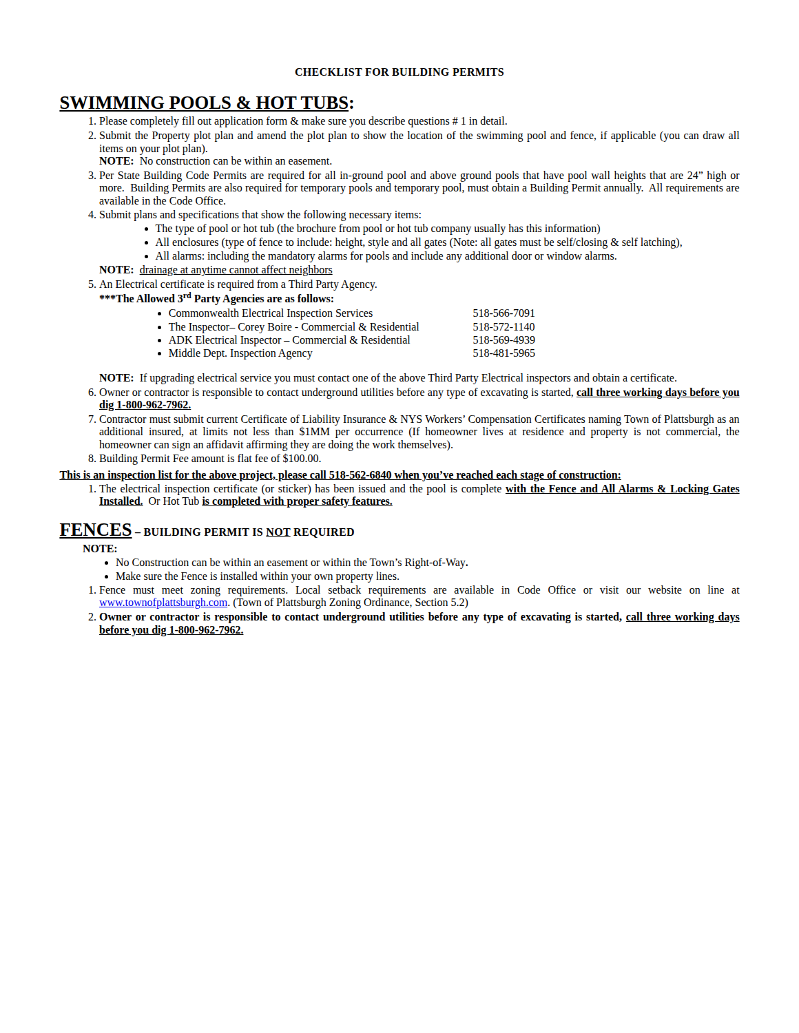CHECKLIST FOR BUILDING PERMITS
SWIMMING POOLS & HOT TUBS
:
Please completely fill out application form & make sure you describe questions # 1 in detail.
Submit the Property plot plan and amend the plot plan to show the location of the swimming pool and fence, if applicable (you can draw all items on your plot plan).
NOTE: No construction can be within an easement.
Per State Building Code Permits are required for all in-ground pool and above ground pools that have pool wall heights that are 24” high or more. Building Permits are also required for temporary pools and temporary pool, must obtain a Building Permit annually. All requirements are available in the Code Office.
Submit plans and specifications that show the following necessary items:
The type of pool or hot tub (the brochure from pool or hot tub company usually has this information)
All enclosures (type of fence to include: height, style and all gates (Note: all gates must be self/closing & self latching),
All alarms: including the mandatory alarms for pools and include any additional door or window alarms.
NOTE: drainage at anytime cannot affect neighbors
An Electrical certificate is required from a Third Party Agency.
***The Allowed 3rd Party Agencies are as follows:
Commonwealth Electrical Inspection Services518-566-7091
The Inspector– Corey Boire - Commercial & Residential518-572-1140
ADK Electrical Inspector – Commercial & Residential518-569-4939
Middle Dept. Inspection Agency518-481-5965
NOTE: If upgrading electrical service you must contact one of the above Third Party Electrical inspectors and obtain a certificate.
Owner or contractor is responsible to contact underground utilities before any type of excavating is started, call three working days before you dig 1-800-962-7962.
Contractor must submit current Certificate of Liability Insurance & NYS Workers’ Compensation Certificates naming Town of Plattsburgh as an additional insured, at limits not less than $1MM per occurrence (If homeowner lives at residence and property is not commercial, the homeowner can sign an affidavit affirming they are doing the work themselves).
Building Permit Fee amount is flat fee of $100.00.
This is an inspection list for the above project, please call 518-562-6840 when you’ve reached each stage of construction:
The electrical inspection certificate (or sticker) has been issued and the pool is complete with the Fence and All Alarms & Locking Gates Installed. Or Hot Tub is completed with proper safety features.
FENCES
– BUILDING PERMIT IS NOT REQUIRED
NOTE:
No Construction can be within an easement or within the Town’s Right-of-Way.
Make sure the Fence is installed within your own property lines.
Fence must meet zoning requirements. Local setback requirements are available in Code Office or visit our website on line at www.townofplattsburgh.com. (Town of Plattsburgh Zoning Ordinance, Section 5.2)
Owner or contractor is responsible to contact underground utilities before any type of excavating is started, call three working days before you dig 1-800-962-7962.